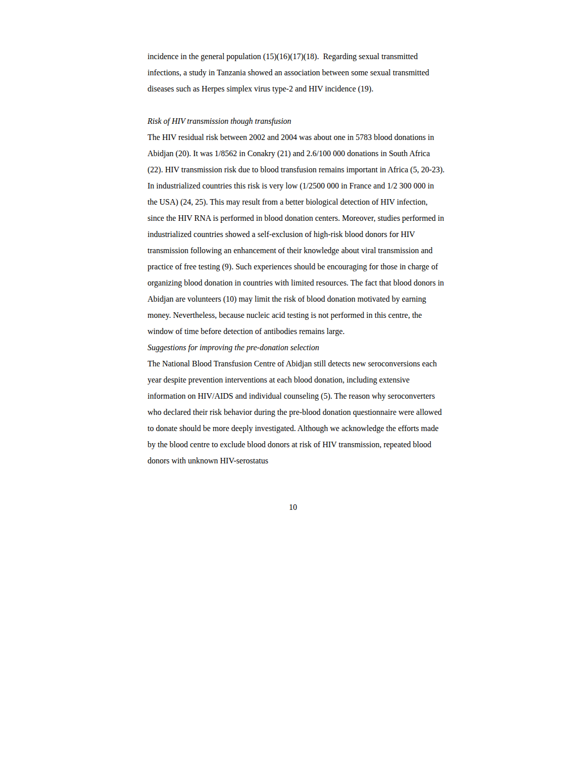incidence in the general population (15)(16)(17)(18). Regarding sexual transmitted infections, a study in Tanzania showed an association between some sexual transmitted diseases such as Herpes simplex virus type-2 and HIV incidence (19).
Risk of HIV transmission though transfusion
The HIV residual risk between 2002 and 2004 was about one in 5783 blood donations in Abidjan (20). It was 1/8562 in Conakry (21) and 2.6/100 000 donations in South Africa (22). HIV transmission risk due to blood transfusion remains important in Africa (5, 20-23). In industrialized countries this risk is very low (1/2500 000 in France and 1/2 300 000 in the USA) (24, 25). This may result from a better biological detection of HIV infection, since the HIV RNA is performed in blood donation centers. Moreover, studies performed in industrialized countries showed a self-exclusion of high-risk blood donors for HIV transmission following an enhancement of their knowledge about viral transmission and practice of free testing (9). Such experiences should be encouraging for those in charge of organizing blood donation in countries with limited resources. The fact that blood donors in Abidjan are volunteers (10) may limit the risk of blood donation motivated by earning money. Nevertheless, because nucleic acid testing is not performed in this centre, the window of time before detection of antibodies remains large.
Suggestions for improving the pre-donation selection
The National Blood Transfusion Centre of Abidjan still detects new seroconversions each year despite prevention interventions at each blood donation, including extensive information on HIV/AIDS and individual counseling (5). The reason why seroconverters who declared their risk behavior during the pre-blood donation questionnaire were allowed to donate should be more deeply investigated. Although we acknowledge the efforts made by the blood centre to exclude blood donors at risk of HIV transmission, repeated blood donors with unknown HIV-serostatus
10